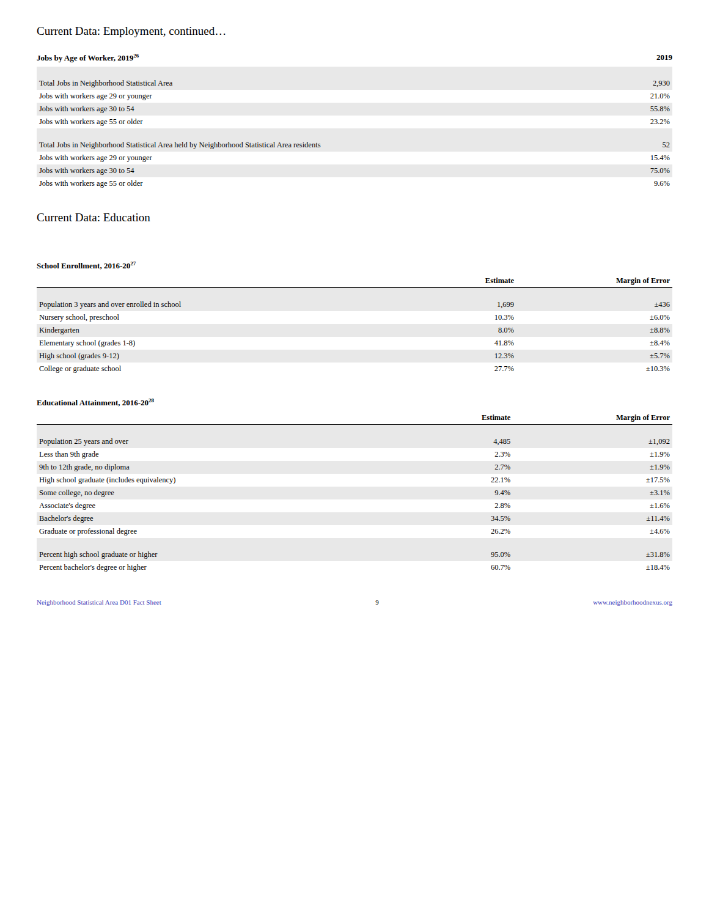Current Data: Employment, continued…
Jobs by Age of Worker, 2019 26 2019
| Total Jobs in Neighborhood Statistical Area | 2,930 |
| Jobs with workers age 29 or younger | 21.0% |
| Jobs with workers age 30 to 54 | 55.8% |
| Jobs with workers age 55 or older | 23.2% |
| Total Jobs in Neighborhood Statistical Area held by Neighborhood Statistical Area residents | 52 |
| Jobs with workers age 29 or younger | 15.4% |
| Jobs with workers age 30 to 54 | 75.0% |
| Jobs with workers age 55 or older | 9.6% |
Current Data: Education
School Enrollment, 2016-20 27
| | Estimate | Margin of Error |
| --- | --- | --- |
| Population 3 years and over enrolled in school | 1,699 | ±436 |
| Nursery school, preschool | 10.3% | ±6.0% |
| Kindergarten | 8.0% | ±8.8% |
| Elementary school (grades 1-8) | 41.8% | ±8.4% |
| High school (grades 9-12) | 12.3% | ±5.7% |
| College or graduate school | 27.7% | ±10.3% |
Educational Attainment, 2016-20 28
| | Estimate | Margin of Error |
| --- | --- | --- |
| Population 25 years and over | 4,485 | ±1,092 |
| Less than 9th grade | 2.3% | ±1.9% |
| 9th to 12th grade, no diploma | 2.7% | ±1.9% |
| High school graduate (includes equivalency) | 22.1% | ±17.5% |
| Some college, no degree | 9.4% | ±3.1% |
| Associate's degree | 2.8% | ±1.6% |
| Bachelor's degree | 34.5% | ±11.4% |
| Graduate or professional degree | 26.2% | ±4.6% |
| Percent high school graduate or higher | 95.0% | ±31.8% |
| Percent bachelor's degree or higher | 60.7% | ±18.4% |
Neighborhood Statistical Area D01 Fact Sheet 9 www.neighborhoodnexus.org